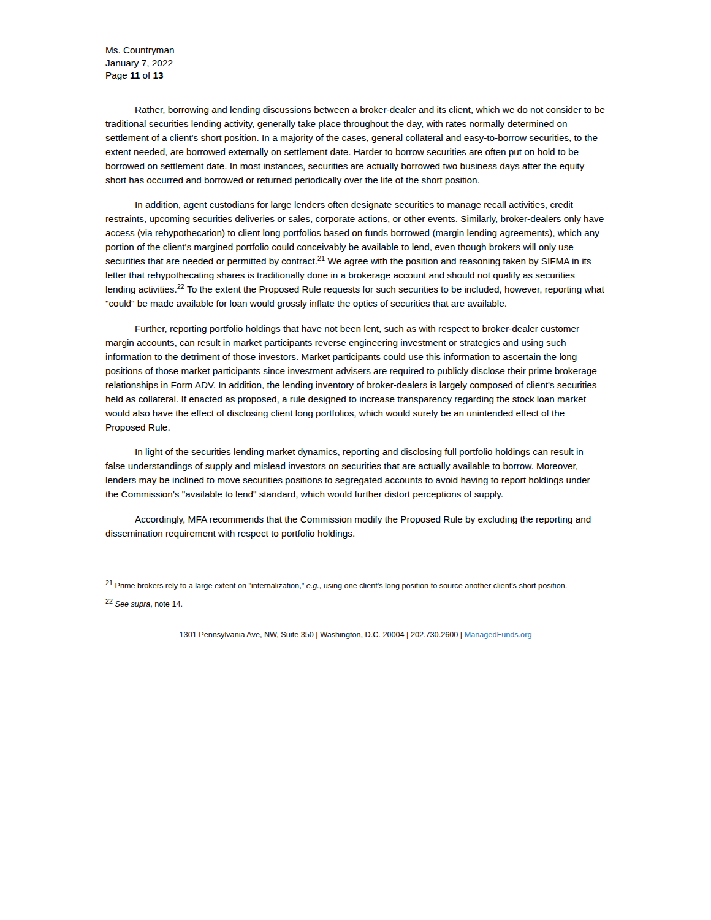Ms. Countryman
January 7, 2022
Page 11 of 13
Rather, borrowing and lending discussions between a broker-dealer and its client, which we do not consider to be traditional securities lending activity, generally take place throughout the day, with rates normally determined on settlement of a client's short position. In a majority of the cases, general collateral and easy-to-borrow securities, to the extent needed, are borrowed externally on settlement date. Harder to borrow securities are often put on hold to be borrowed on settlement date. In most instances, securities are actually borrowed two business days after the equity short has occurred and borrowed or returned periodically over the life of the short position.
In addition, agent custodians for large lenders often designate securities to manage recall activities, credit restraints, upcoming securities deliveries or sales, corporate actions, or other events. Similarly, broker-dealers only have access (via rehypothecation) to client long portfolios based on funds borrowed (margin lending agreements), which any portion of the client's margined portfolio could conceivably be available to lend, even though brokers will only use securities that are needed or permitted by contract.21 We agree with the position and reasoning taken by SIFMA in its letter that rehypothecating shares is traditionally done in a brokerage account and should not qualify as securities lending activities.22 To the extent the Proposed Rule requests for such securities to be included, however, reporting what "could" be made available for loan would grossly inflate the optics of securities that are available.
Further, reporting portfolio holdings that have not been lent, such as with respect to broker-dealer customer margin accounts, can result in market participants reverse engineering investment or strategies and using such information to the detriment of those investors. Market participants could use this information to ascertain the long positions of those market participants since investment advisers are required to publicly disclose their prime brokerage relationships in Form ADV. In addition, the lending inventory of broker-dealers is largely composed of client's securities held as collateral. If enacted as proposed, a rule designed to increase transparency regarding the stock loan market would also have the effect of disclosing client long portfolios, which would surely be an unintended effect of the Proposed Rule.
In light of the securities lending market dynamics, reporting and disclosing full portfolio holdings can result in false understandings of supply and mislead investors on securities that are actually available to borrow. Moreover, lenders may be inclined to move securities positions to segregated accounts to avoid having to report holdings under the Commission's "available to lend" standard, which would further distort perceptions of supply.
Accordingly, MFA recommends that the Commission modify the Proposed Rule by excluding the reporting and dissemination requirement with respect to portfolio holdings.
21 Prime brokers rely to a large extent on "internalization," e.g., using one client's long position to source another client's short position.
22 See supra, note 14.
1301 Pennsylvania Ave, NW, Suite 350 | Washington, D.C. 20004 | 202.730.2600 | ManagedFunds.org